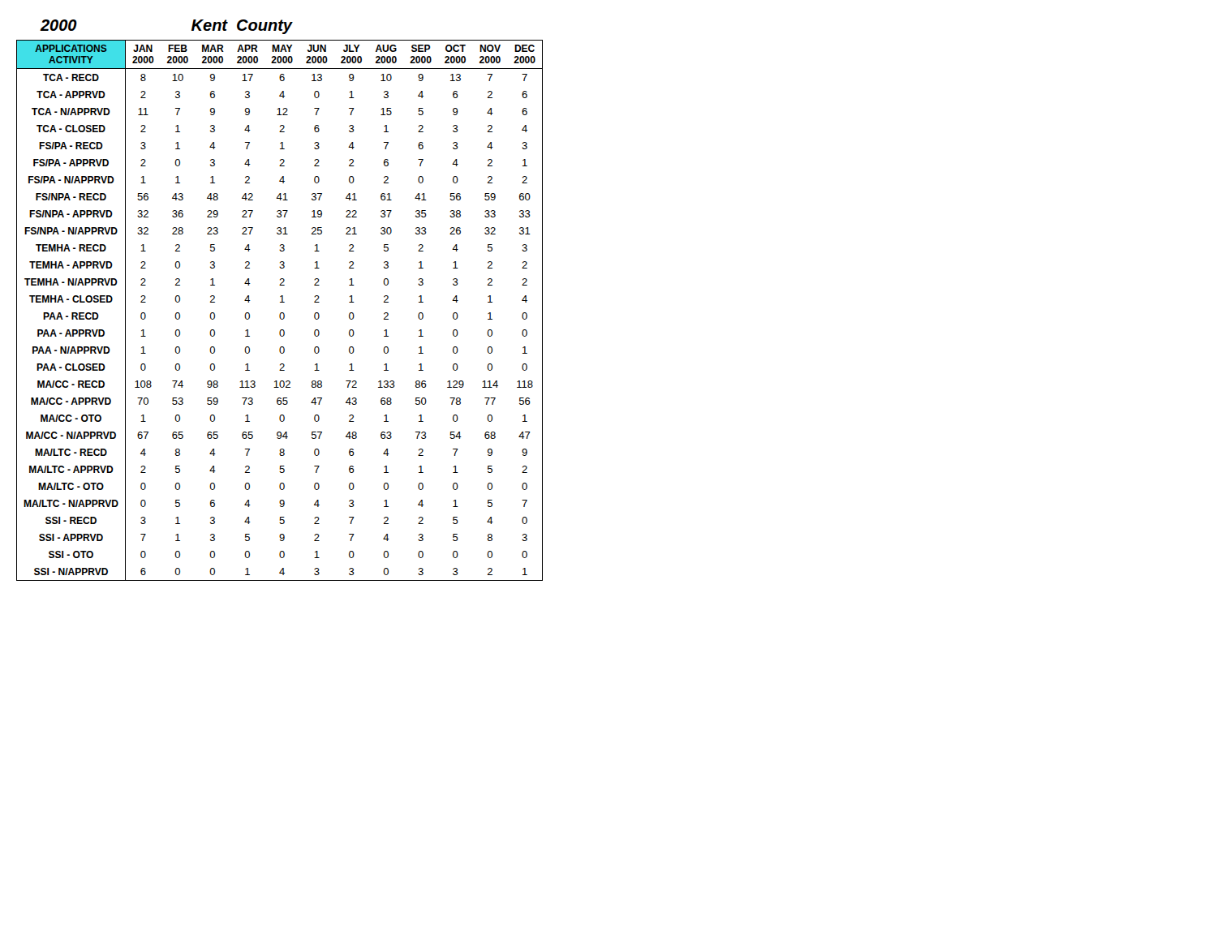2000 Kent County
| APPLICATIONS ACTIVITY | JAN 2000 | FEB 2000 | MAR 2000 | APR 2000 | MAY 2000 | JUN 2000 | JLY 2000 | AUG 2000 | SEP 2000 | OCT 2000 | NOV 2000 | DEC 2000 |
| --- | --- | --- | --- | --- | --- | --- | --- | --- | --- | --- | --- | --- |
| TCA - RECD | 8 | 10 | 9 | 17 | 6 | 13 | 9 | 10 | 9 | 13 | 7 | 7 |
| TCA - APPRVD | 2 | 3 | 6 | 3 | 4 | 0 | 1 | 3 | 4 | 6 | 2 | 6 |
| TCA - N/APPRVD | 11 | 7 | 9 | 9 | 12 | 7 | 7 | 15 | 5 | 9 | 4 | 6 |
| TCA - CLOSED | 2 | 1 | 3 | 4 | 2 | 6 | 3 | 1 | 2 | 3 | 2 | 4 |
| FS/PA - RECD | 3 | 1 | 4 | 7 | 1 | 3 | 4 | 7 | 6 | 3 | 4 | 3 |
| FS/PA - APPRVD | 2 | 0 | 3 | 4 | 2 | 2 | 2 | 6 | 7 | 4 | 2 | 1 |
| FS/PA - N/APPRVD | 1 | 1 | 1 | 2 | 4 | 0 | 0 | 2 | 0 | 0 | 2 | 2 |
| FS/NPA - RECD | 56 | 43 | 48 | 42 | 41 | 37 | 41 | 61 | 41 | 56 | 59 | 60 |
| FS/NPA - APPRVD | 32 | 36 | 29 | 27 | 37 | 19 | 22 | 37 | 35 | 38 | 33 | 33 |
| FS/NPA - N/APPRVD | 32 | 28 | 23 | 27 | 31 | 25 | 21 | 30 | 33 | 26 | 32 | 31 |
| TEMHA - RECD | 1 | 2 | 5 | 4 | 3 | 1 | 2 | 5 | 2 | 4 | 5 | 3 |
| TEMHA - APPRVD | 2 | 0 | 3 | 2 | 3 | 1 | 2 | 3 | 1 | 1 | 2 | 2 |
| TEMHA - N/APPRVD | 2 | 2 | 1 | 4 | 2 | 2 | 1 | 0 | 3 | 3 | 2 | 2 |
| TEMHA - CLOSED | 2 | 0 | 2 | 4 | 1 | 2 | 1 | 2 | 1 | 4 | 1 | 4 |
| PAA - RECD | 0 | 0 | 0 | 0 | 0 | 0 | 0 | 2 | 0 | 0 | 1 | 0 |
| PAA - APPRVD | 1 | 0 | 0 | 1 | 0 | 0 | 0 | 1 | 1 | 0 | 0 | 0 |
| PAA - N/APPRVD | 1 | 0 | 0 | 0 | 0 | 0 | 0 | 0 | 1 | 0 | 0 | 1 |
| PAA - CLOSED | 0 | 0 | 0 | 1 | 2 | 1 | 1 | 1 | 1 | 0 | 0 | 0 |
| MA/CC - RECD | 108 | 74 | 98 | 113 | 102 | 88 | 72 | 133 | 86 | 129 | 114 | 118 |
| MA/CC - APPRVD | 70 | 53 | 59 | 73 | 65 | 47 | 43 | 68 | 50 | 78 | 77 | 56 |
| MA/CC - OTO | 1 | 0 | 0 | 1 | 0 | 0 | 2 | 1 | 1 | 0 | 0 | 1 |
| MA/CC - N/APPRVD | 67 | 65 | 65 | 65 | 94 | 57 | 48 | 63 | 73 | 54 | 68 | 47 |
| MA/LTC - RECD | 4 | 8 | 4 | 7 | 8 | 0 | 6 | 4 | 2 | 7 | 9 | 9 |
| MA/LTC - APPRVD | 2 | 5 | 4 | 2 | 5 | 7 | 6 | 1 | 1 | 1 | 5 | 2 |
| MA/LTC - OTO | 0 | 0 | 0 | 0 | 0 | 0 | 0 | 0 | 0 | 0 | 0 | 0 |
| MA/LTC - N/APPRVD | 0 | 5 | 6 | 4 | 9 | 4 | 3 | 1 | 4 | 1 | 5 | 7 |
| SSI - RECD | 3 | 1 | 3 | 4 | 5 | 2 | 7 | 2 | 2 | 5 | 4 | 0 |
| SSI - APPRVD | 7 | 1 | 3 | 5 | 9 | 2 | 7 | 4 | 3 | 5 | 8 | 3 |
| SSI - OTO | 0 | 0 | 0 | 0 | 0 | 1 | 0 | 0 | 0 | 0 | 0 | 0 |
| SSI - N/APPRVD | 6 | 0 | 0 | 1 | 4 | 3 | 3 | 0 | 3 | 3 | 2 | 1 |